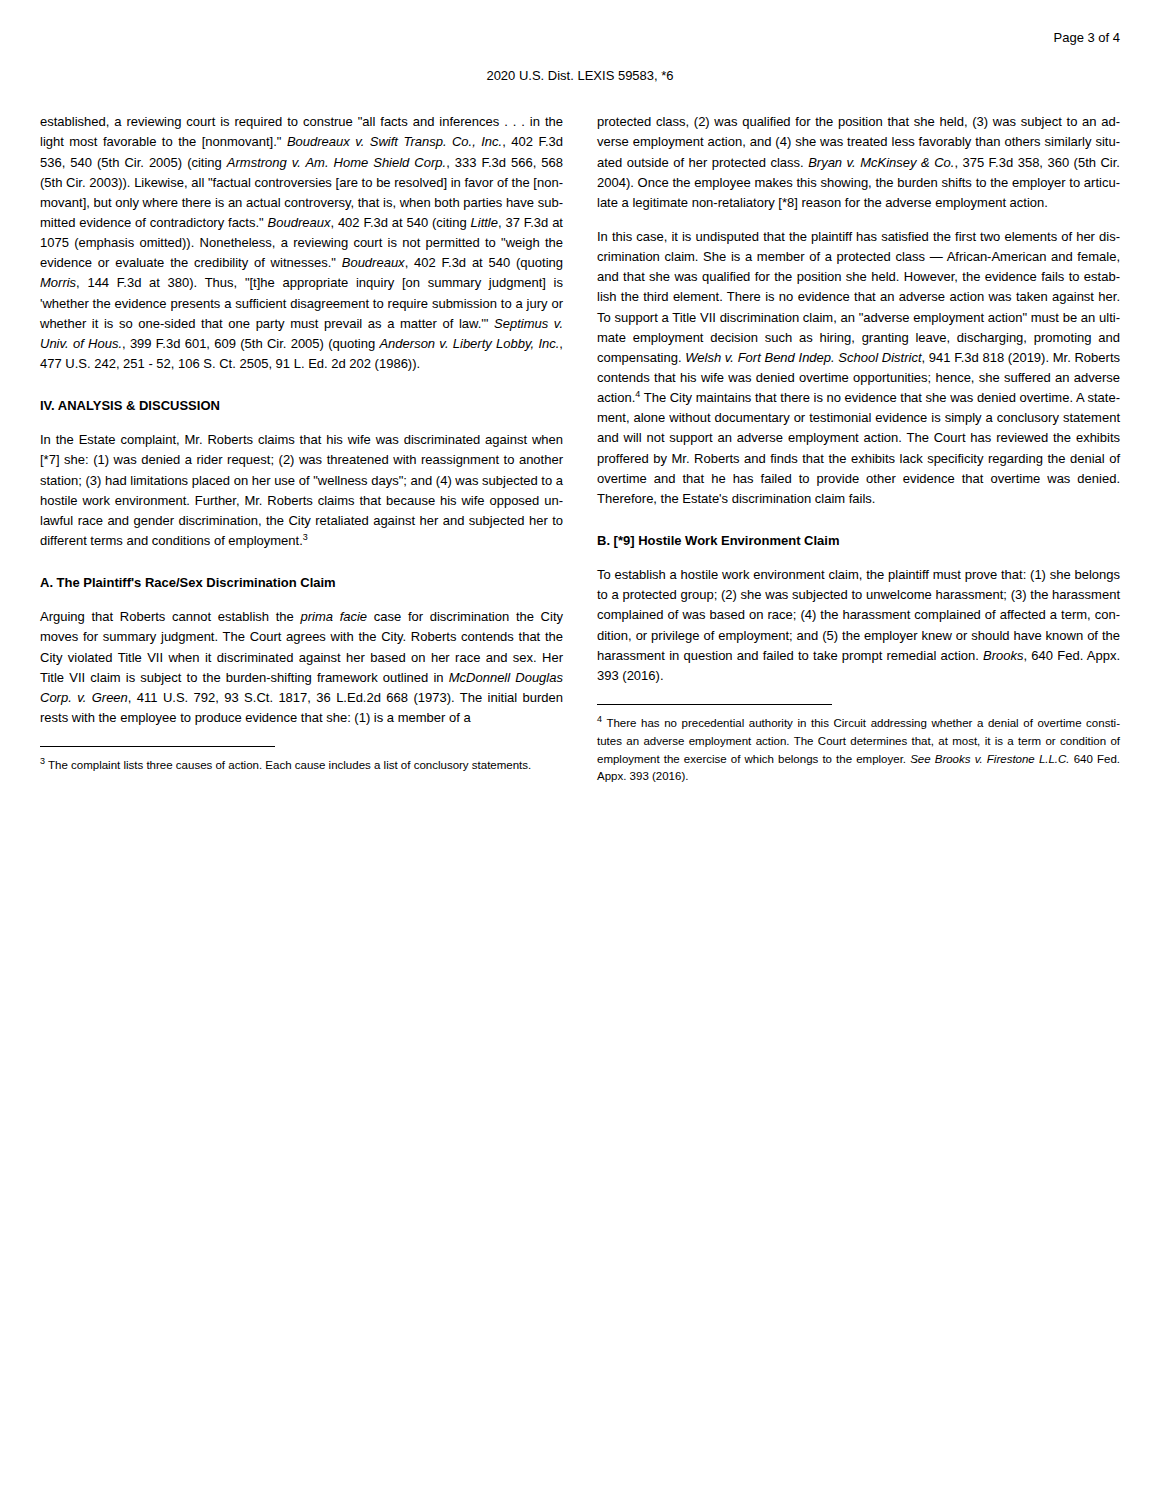Page 3 of 4
2020 U.S. Dist. LEXIS 59583, *6
established, a reviewing court is required to construe "all facts and inferences . . . in the light most favorable to the [nonmovant]." Boudreaux v. Swift Transp. Co., Inc., 402 F.3d 536, 540 (5th Cir. 2005) (citing Armstrong v. Am. Home Shield Corp., 333 F.3d 566, 568 (5th Cir. 2003)). Likewise, all "factual controversies [are to be resolved] in favor of the [nonmovant], but only where there is an actual controversy, that is, when both parties have submitted evidence of contradictory facts." Boudreaux, 402 F.3d at 540 (citing Little, 37 F.3d at 1075 (emphasis omitted)). Nonetheless, a reviewing court is not permitted to "weigh the evidence or evaluate the credibility of witnesses." Boudreaux, 402 F.3d at 540 (quoting Morris, 144 F.3d at 380). Thus, "[t]he appropriate inquiry [on summary judgment] is 'whether the evidence presents a sufficient disagreement to require submission to a jury or whether it is so one-sided that one party must prevail as a matter of law.'" Septimus v. Univ. of Hous., 399 F.3d 601, 609 (5th Cir. 2005) (quoting Anderson v. Liberty Lobby, Inc., 477 U.S. 242, 251 - 52, 106 S. Ct. 2505, 91 L. Ed. 2d 202 (1986)).
IV. ANALYSIS & DISCUSSION
In the Estate complaint, Mr. Roberts claims that his wife was discriminated against when [*7] she: (1) was denied a rider request; (2) was threatened with reassignment to another station; (3) had limitations placed on her use of "wellness days"; and (4) was subjected to a hostile work environment. Further, Mr. Roberts claims that because his wife opposed unlawful race and gender discrimination, the City retaliated against her and subjected her to different terms and conditions of employment.3
A. The Plaintiff's Race/Sex Discrimination Claim
Arguing that Roberts cannot establish the prima facie case for discrimination the City moves for summary judgment. The Court agrees with the City. Roberts contends that the City violated Title VII when it discriminated against her based on her race and sex. Her Title VII claim is subject to the burden-shifting framework outlined in McDonnell Douglas Corp. v. Green, 411 U.S. 792, 93 S.Ct. 1817, 36 L.Ed.2d 668 (1973). The initial burden rests with the employee to produce evidence that she: (1) is a member of a
3 The complaint lists three causes of action. Each cause includes a list of conclusory statements.
protected class, (2) was qualified for the position that she held, (3) was subject to an adverse employment action, and (4) she was treated less favorably than others similarly situated outside of her protected class. Bryan v. McKinsey & Co., 375 F.3d 358, 360 (5th Cir. 2004). Once the employee makes this showing, the burden shifts to the employer to articulate a legitimate non-retaliatory [*8] reason for the adverse employment action.
In this case, it is undisputed that the plaintiff has satisfied the first two elements of her discrimination claim. She is a member of a protected class — African-American and female, and that she was qualified for the position she held. However, the evidence fails to establish the third element. There is no evidence that an adverse action was taken against her. To support a Title VII discrimination claim, an "adverse employment action" must be an ultimate employment decision such as hiring, granting leave, discharging, promoting and compensating. Welsh v. Fort Bend Indep. School District, 941 F.3d 818 (2019). Mr. Roberts contends that his wife was denied overtime opportunities; hence, she suffered an adverse action.4 The City maintains that there is no evidence that she was denied overtime. A statement, alone without documentary or testimonial evidence is simply a conclusory statement and will not support an adverse employment action. The Court has reviewed the exhibits proffered by Mr. Roberts and finds that the exhibits lack specificity regarding the denial of overtime and that he has failed to provide other evidence that overtime was denied. Therefore, the Estate's discrimination claim fails.
B. [*9] Hostile Work Environment Claim
To establish a hostile work environment claim, the plaintiff must prove that: (1) she belongs to a protected group; (2) she was subjected to unwelcome harassment; (3) the harassment complained of was based on race; (4) the harassment complained of affected a term, condition, or privilege of employment; and (5) the employer knew or should have known of the harassment in question and failed to take prompt remedial action. Brooks, 640 Fed. Appx. 393 (2016).
4 There has no precedential authority in this Circuit addressing whether a denial of overtime constitutes an adverse employment action. The Court determines that, at most, it is a term or condition of employment the exercise of which belongs to the employer. See Brooks v. Firestone L.L.C. 640 Fed. Appx. 393 (2016).